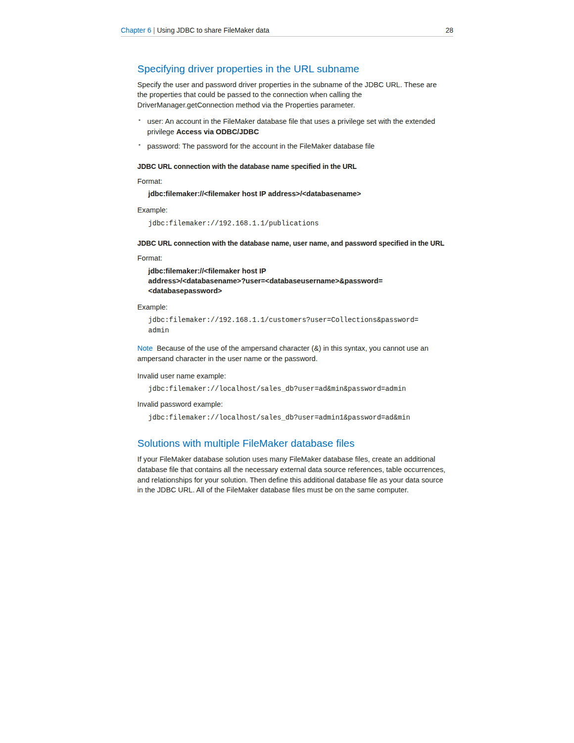Chapter 6|Using JDBC to share FileMaker data
28
Specifying driver properties in the URL subname
Specify the user and password driver properties in the subname of the JDBC URL. These are the properties that could be passed to the connection when calling the DriverManager.getConnection method via the Properties parameter.
user: An account in the FileMaker database file that uses a privilege set with the extended privilege Access via ODBC/JDBC
password: The password for the account in the FileMaker database file
JDBC URL connection with the database name specified in the URL
Format:
jdbc:filemaker://<filemaker host IP address>/<databasename>
Example:
jdbc:filemaker://192.168.1.1/publications
JDBC URL connection with the database name, user name, and password specified in the URL
Format:
jdbc:filemaker://<filemaker host IP
address>/<databasename>?user=<databaseusername>&password=<databasepassword>
Example:
jdbc:filemaker://192.168.1.1/customers?user=Collections&password=
admin
Note Because of the use of the ampersand character (&) in this syntax, you cannot use an ampersand character in the user name or the password.
Invalid user name example:
jdbc:filemaker://localhost/sales_db?user=ad&min&password=admin
Invalid password example:
jdbc:filemaker://localhost/sales_db?user=admin1&password=ad&min
Solutions with multiple FileMaker database files
If your FileMaker database solution uses many FileMaker database files, create an additional database file that contains all the necessary external data source references, table occurrences, and relationships for your solution. Then define this additional database file as your data source in the JDBC URL. All of the FileMaker database files must be on the same computer.